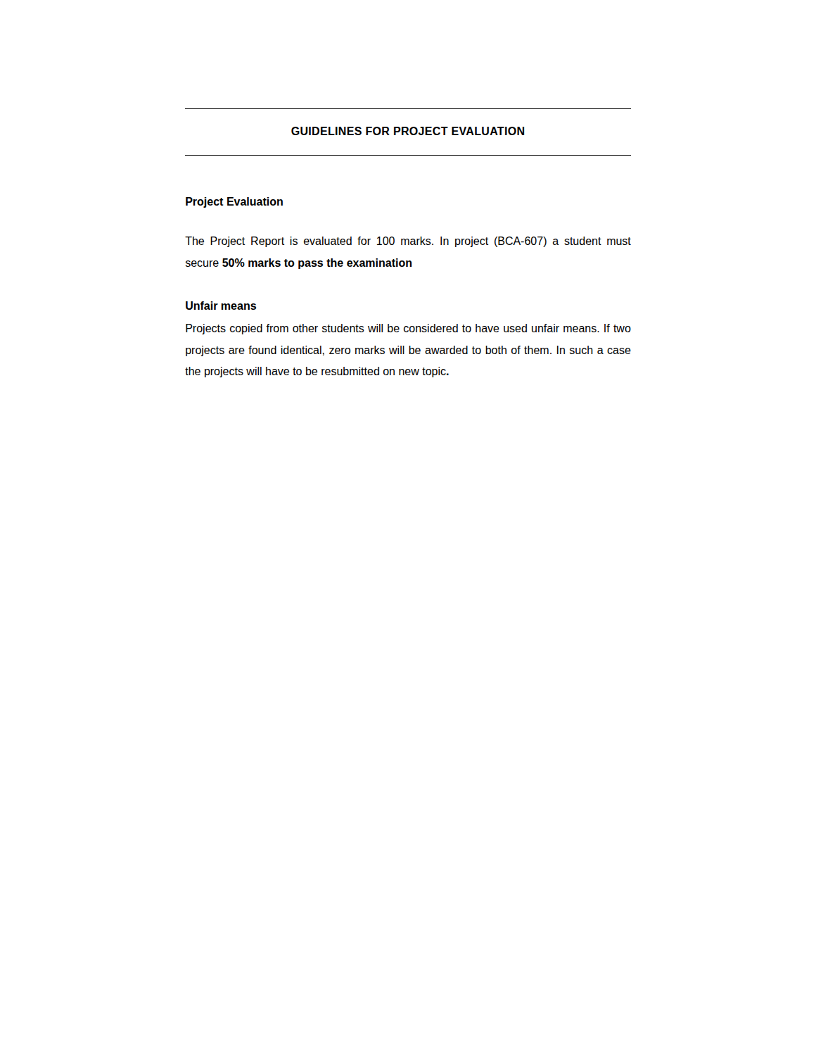GUIDELINES FOR PROJECT EVALUATION
Project Evaluation
The Project Report is evaluated for 100 marks. In project (BCA-607) a student must secure 50% marks to pass the examination
Unfair means
Projects copied from other students will be considered to have used unfair means. If two projects are found identical, zero marks will be awarded to both of them. In such a case the projects will have to be resubmitted on new topic.